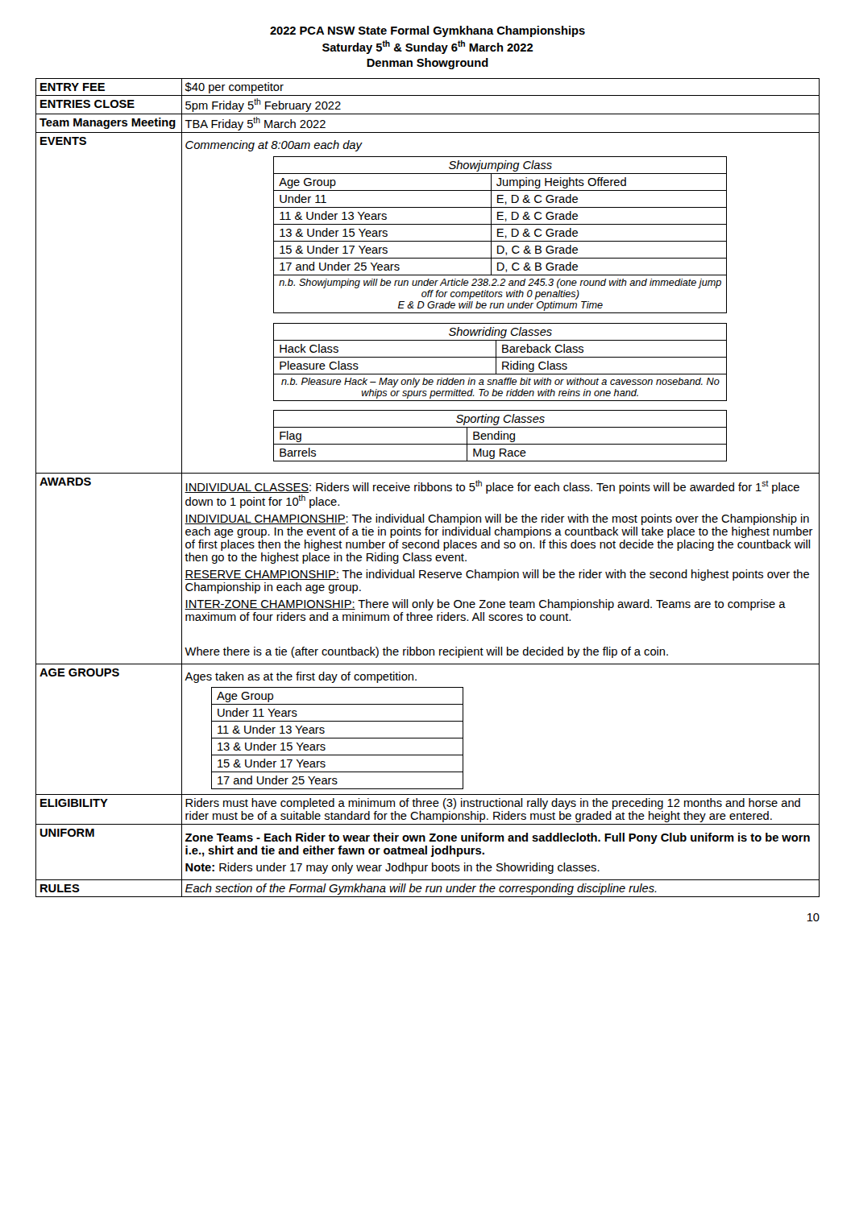2022 PCA NSW State Formal Gymkhana Championships
Saturday 5th & Sunday 6th March 2022
Denman Showground
| ENTRY FEE | $40 per competitor |
| ENTRIES CLOSE | 5pm Friday 5 th February 2022 |
| Team Managers Meeting | TBA Friday 5 th March 2022 |
| EVENTS | Commencing at 8:00am each day / Showjumping Class / / Age Group / Jumping Heights Offered / / Under 11 / E, D & C Grade / / 11 & Under 13 Years / E, D & C Grade / / 13 & Under 15 Years / E, D & C Grade / / 15 & Under 17 Years / D, C & B Grade / / 17 and Under 25 Years / D, C & B Grade / / n.b. Showjumping will be run under Article 238.2.2 and 245.3 (one round with and immediate jump off for competitors with 0 penalties) E & D Grade will be run under Optimum Time / / Showriding Classes / / Hack Class / Bareback Class / / Pleasure Class / Riding Class / / n.b. Pleasure Hack – May only be ridden in a snaffle bit with or without a cavesson noseband. No whips or spurs permitted. To be ridden with reins in one hand. / / Sporting Classes / / Flag / Bending / / Barrels / Mug Race / |
| AWARDS | INDIVIDUAL CLASSES : Riders will receive ribbons to 5 th place for each class. Ten points will be awarded for 1 st place down to 1 point for 10 th place. INDIVIDUAL CHAMPIONSHIP : The individual Champion will be the rider with the most points over the Championship in each age group. In the event of a tie in points for individual champions a countback will take place to the highest number of first places then the highest number of second places and so on. If this does not decide the placing the countback will then go to the highest place in the Riding Class event. RESERVE CHAMPIONSHIP: The individual Reserve Champion will be the rider with the second highest points over the Championship in each age group. INTER-ZONE CHAMPIONSHIP: There will only be One Zone team Championship award. Teams are to comprise a maximum of four riders and a minimum of three riders. All scores to count. Where there is a tie (after countback) the ribbon recipient will be decided by the flip of a coin. |
| AGE GROUPS | Ages taken as at the first day of competition. / Age Group / / Under 11 Years / / 11 & Under 13 Years / / 13 & Under 15 Years / / 15 & Under 17 Years / / 17 and Under 25 Years / |
| ELIGIBILITY | Riders must have completed a minimum of three (3) instructional rally days in the preceding 12 months and horse and rider must be of a suitable standard for the Championship. Riders must be graded at the height they are entered. |
| UNIFORM | Zone Teams - Each Rider to wear their own Zone uniform and saddlecloth. Full Pony Club uniform is to be worn i.e., shirt and tie and either fawn or oatmeal jodhpurs. Note: Riders under 17 may only wear Jodhpur boots in the Showriding classes. |
| RULES | Each section of the Formal Gymkhana will be run under the corresponding discipline rules. |
10